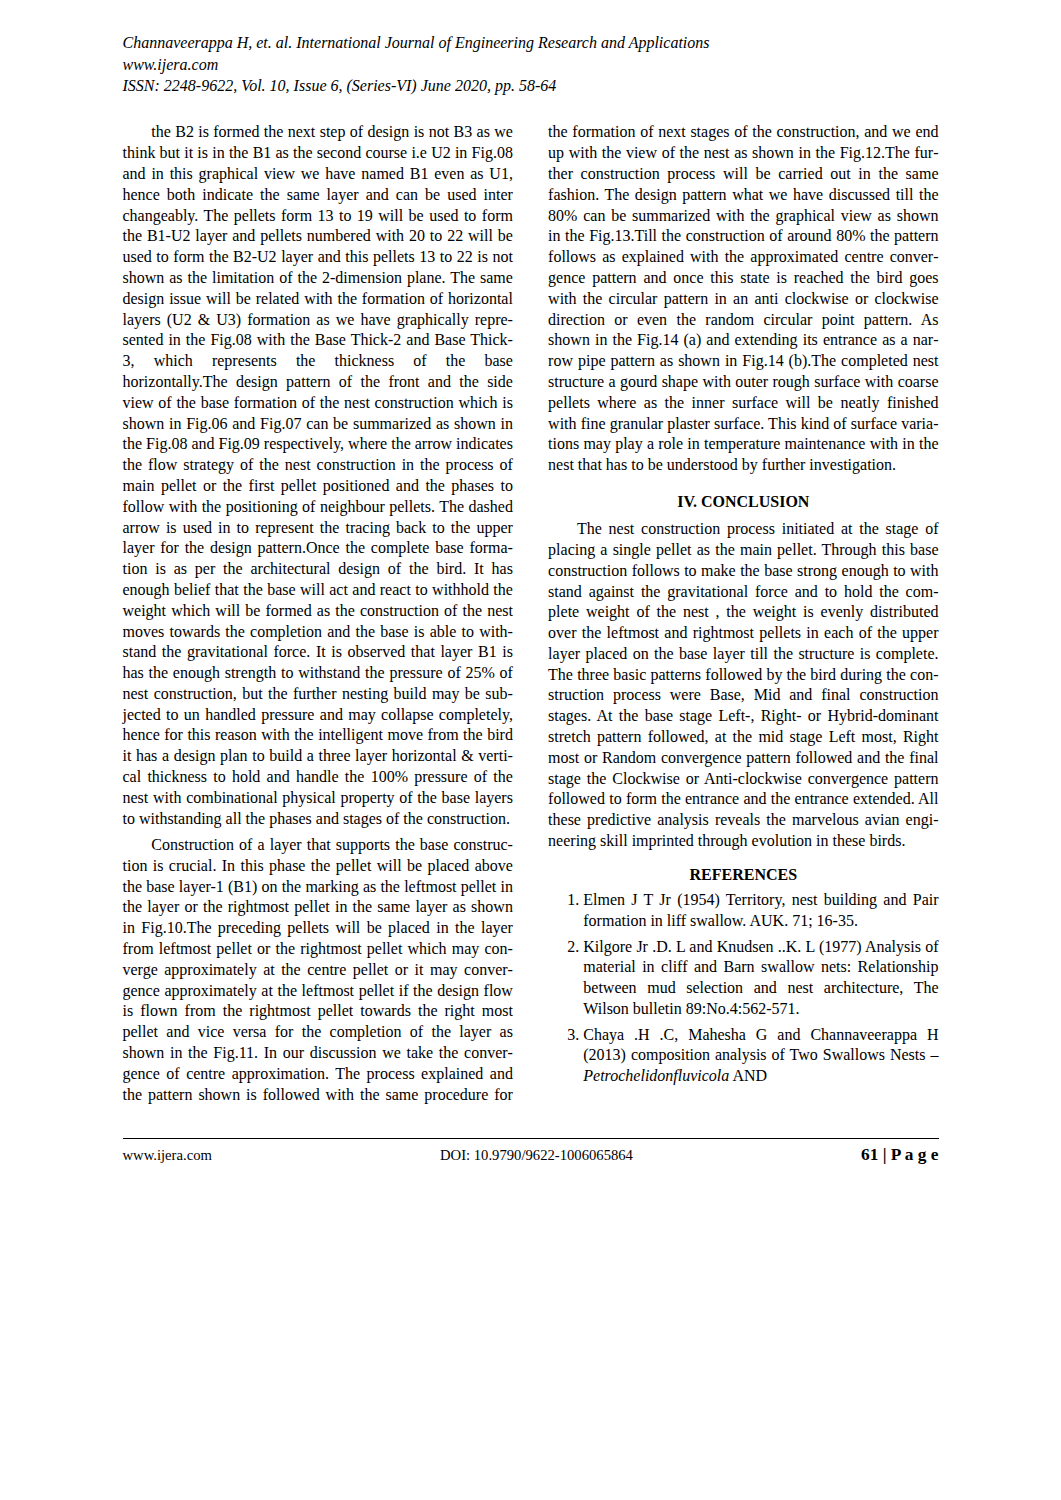Channaveerappa H, et. al. International Journal of Engineering Research and Applications www.ijera.com ISSN: 2248-9622, Vol. 10, Issue 6, (Series-VI) June 2020, pp. 58-64
the B2 is formed the next step of design is not B3 as we think but it is in the B1 as the second course i.e U2 in Fig.08 and in this graphical view we have named B1 even as U1, hence both indicate the same layer and can be used inter changeably. The pellets form 13 to 19 will be used to form the B1-U2 layer and pellets numbered with 20 to 22 will be used to form the B2-U2 layer and this pellets 13 to 22 is not shown as the limitation of the 2-dimension plane. The same design issue will be related with the formation of horizontal layers (U2 & U3) formation as we have graphically represented in the Fig.08 with the Base Thick-2 and Base Thick-3, which represents the thickness of the base horizontally.The design pattern of the front and the side view of the base formation of the nest construction which is shown in Fig.06 and Fig.07 can be summarized as shown in the Fig.08 and Fig.09 respectively, where the arrow indicates the flow strategy of the nest construction in the process of main pellet or the first pellet positioned and the phases to follow with the positioning of neighbour pellets. The dashed arrow is used in to represent the tracing back to the upper layer for the design pattern.Once the complete base formation is as per the architectural design of the bird. It has enough belief that the base will act and react to withhold the weight which will be formed as the construction of the nest moves towards the completion and the base is able to withstand the gravitational force. It is observed that layer B1 is has the enough strength to withstand the pressure of 25% of nest construction, but the further nesting build may be subjected to un handled pressure and may collapse completely, hence for this reason with the intelligent move from the bird it has a design plan to build a three layer horizontal & vertical thickness to hold and handle the 100% pressure of the nest with combinational physical property of the base layers to withstanding all the phases and stages of the construction.
Construction of a layer that supports the base construction is crucial. In this phase the pellet will be placed above the base layer-1 (B1) on the marking as the leftmost pellet in the layer or the rightmost pellet in the same layer as shown in Fig.10.The preceding pellets will be placed in the layer from leftmost pellet or the rightmost pellet which may converge approximately at the centre pellet or it may convergence approximately at the leftmost pellet if the design flow is flown from the rightmost pellet towards the right most pellet and vice versa for the completion of the layer as shown in the Fig.11. In our discussion we take the convergence of centre approximation. The process explained and the pattern shown is followed with the same procedure for the formation of next stages of the construction, and we end up with the view of the nest as shown in the Fig.12.The further construction process will be carried out in the same fashion. The design pattern what we have discussed till the 80% can be summarized with the graphical view as shown in the Fig.13.Till the construction of around 80% the pattern follows as explained with the approximated centre convergence pattern and once this state is reached the bird goes with the circular pattern in an anti clockwise or clockwise direction or even the random circular point pattern. As shown in the Fig.14 (a) and extending its entrance as a narrow pipe pattern as shown in Fig.14 (b).The completed nest structure a gourd shape with outer rough surface with coarse pellets where as the inner surface will be neatly finished with fine granular plaster surface. This kind of surface variations may play a role in temperature maintenance with in the nest that has to be understood by further investigation.
IV. CONCLUSION
The nest construction process initiated at the stage of placing a single pellet as the main pellet. Through this base construction follows to make the base strong enough to with stand against the gravitational force and to hold the complete weight of the nest , the weight is evenly distributed over the leftmost and rightmost pellets in each of the upper layer placed on the base layer till the structure is complete. The three basic patterns followed by the bird during the construction process were Base, Mid and final construction stages. At the base stage Left-, Right- or Hybrid-dominant stretch pattern followed, at the mid stage Left most, Right most or Random convergence pattern followed and the final stage the Clockwise or Anti-clockwise convergence pattern followed to form the entrance and the entrance extended. All these predictive analysis reveals the marvelous avian engineering skill imprinted through evolution in these birds.
REFERENCES
Elmen J T Jr (1954) Territory, nest building and Pair formation in liff swallow. AUK. 71; 16-35.
Kilgore Jr .D. L and Knudsen ..K. L (1977) Analysis of material in cliff and Barn swallow nets: Relationship between mud selection and nest architecture, The Wilson bulletin 89:No.4:562-571.
Chaya .H .C, Mahesha G and Channaveerappa H (2013) composition analysis of Two Swallows Nests – Petrochelidonfluvicola AND
www.ijera.com DOI: 10.9790/9622-1006065864 61 | P a g e